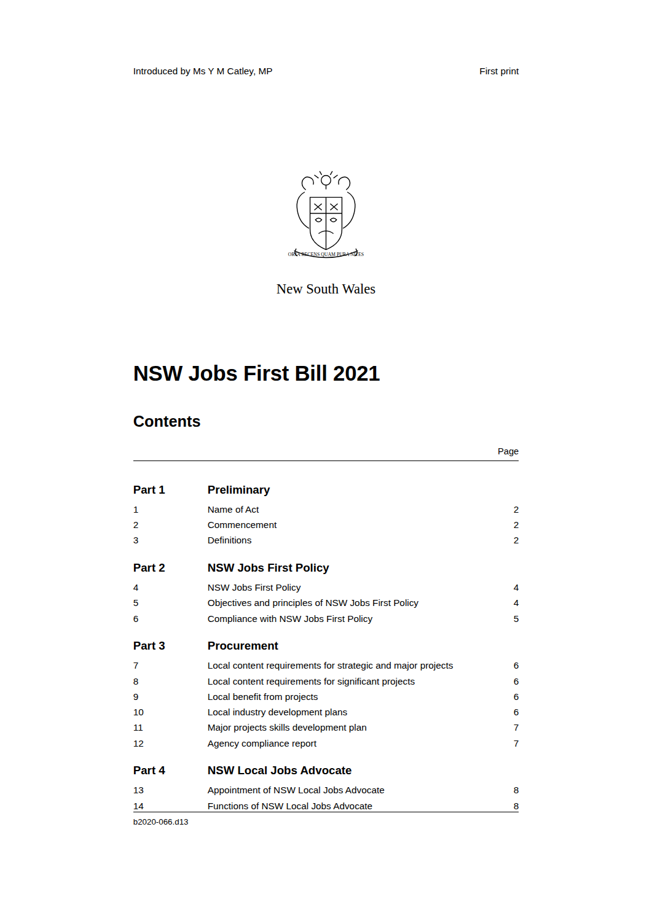Introduced by Ms Y M Catley, MP
First print
New South Wales
NSW Jobs First Bill 2021
Contents
Page
| Part 1 | Preliminary |
| 1 | Name of Act | 2 |
| 2 | Commencement | 2 |
| 3 | Definitions | 2 |
| Part 2 | NSW Jobs First Policy |
| 4 | NSW Jobs First Policy | 4 |
| 5 | Objectives and principles of NSW Jobs First Policy | 4 |
| 6 | Compliance with NSW Jobs First Policy | 5 |
| Part 3 | Procurement |
| 7 | Local content requirements for strategic and major projects | 6 |
| 8 | Local content requirements for significant projects | 6 |
| 9 | Local benefit from projects | 6 |
| 10 | Local industry development plans | 6 |
| 11 | Major projects skills development plan | 7 |
| 12 | Agency compliance report | 7 |
| Part 4 | NSW Local Jobs Advocate |
| 13 | Appointment of NSW Local Jobs Advocate | 8 |
| 14 | Functions of NSW Local Jobs Advocate | 8 |
b2020-066.d13